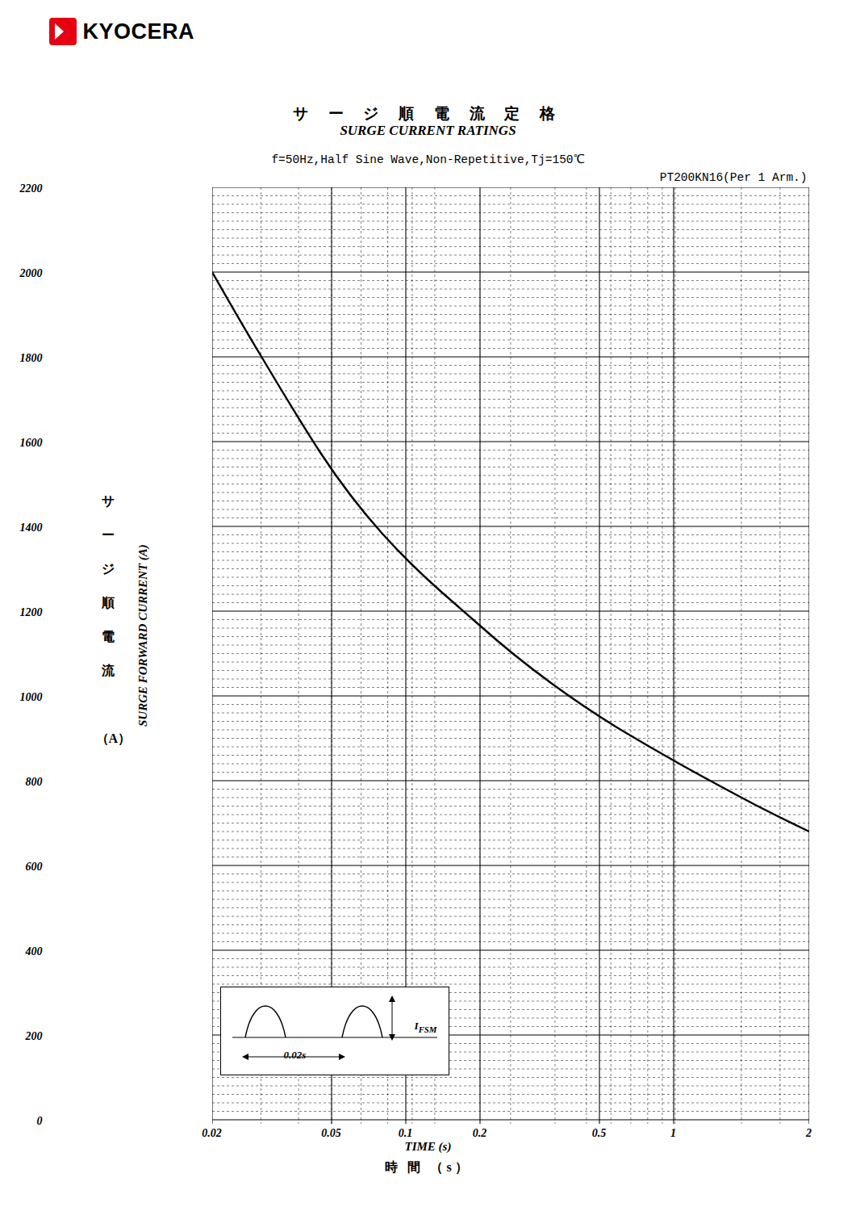KYOCERA
サ ー ジ 順 電 流 定 格
SURGE CURRENT RATINGS
f=50Hz,Half Sine Wave,Non-Repetitive,Tj=150℃
PT200KN16(Per 1 Arm.)
サ
ー
ジ
順
電
流
（A）
SURGE FORWARD CURRENT (A)
TIME (s)
時 間 （s）
2200
2000
1800
1600
1400
1200
1000
800
600
400
200
0
0.02
0.05
0.1
0.2
0.5
1
2
IFSM
0.02s